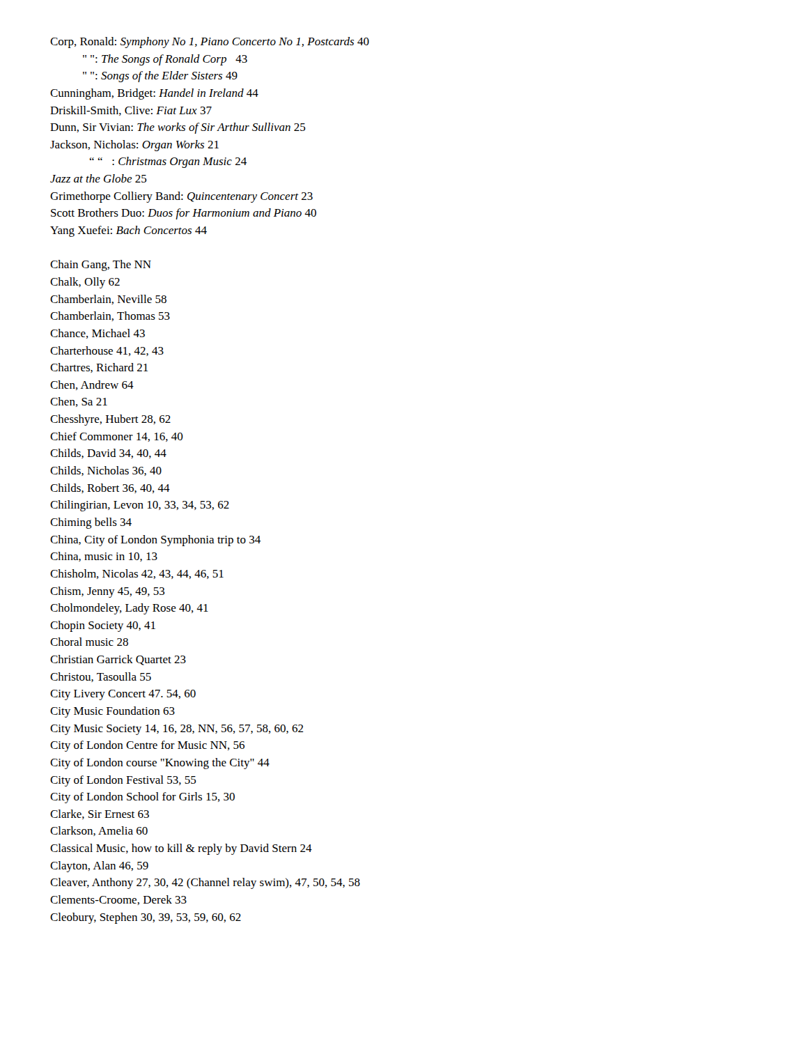Corp, Ronald: Symphony No 1, Piano Concerto No 1, Postcards 40
" ": The Songs of Ronald Corp 43
" ": Songs of the Elder Sisters 49
Cunningham, Bridget: Handel in Ireland 44
Driskill-Smith, Clive: Fiat Lux 37
Dunn, Sir Vivian: The works of Sir Arthur Sullivan 25
Jackson, Nicholas: Organ Works 21
“ “ : Christmas Organ Music 24
Jazz at the Globe 25
Grimethorpe Colliery Band: Quincentenary Concert 23
Scott Brothers Duo: Duos for Harmonium and Piano 40
Yang Xuefei: Bach Concertos 44
Chain Gang, The NN
Chalk, Olly 62
Chamberlain, Neville 58
Chamberlain, Thomas 53
Chance, Michael 43
Charterhouse 41, 42, 43
Chartres, Richard 21
Chen, Andrew 64
Chen, Sa 21
Chesshyre, Hubert 28, 62
Chief Commoner 14, 16, 40
Childs, David 34, 40, 44
Childs, Nicholas 36, 40
Childs, Robert 36, 40, 44
Chilingirian, Levon 10, 33, 34, 53, 62
Chiming bells 34
China, City of London Symphonia trip to 34
China, music in 10, 13
Chisholm, Nicolas 42, 43, 44, 46, 51
Chism, Jenny 45, 49, 53
Cholmondeley, Lady Rose 40, 41
Chopin Society 40, 41
Choral music 28
Christian Garrick Quartet 23
Christou, Tasoulla 55
City Livery Concert 47. 54, 60
City Music Foundation 63
City Music Society 14, 16, 28, NN, 56, 57, 58, 60, 62
City of London Centre for Music NN, 56
City of London course "Knowing the City" 44
City of London Festival 53, 55
City of London School for Girls 15, 30
Clarke, Sir Ernest 63
Clarkson, Amelia 60
Classical Music, how to kill & reply by David Stern 24
Clayton, Alan 46, 59
Cleaver, Anthony 27, 30, 42 (Channel relay swim), 47, 50, 54, 58
Clements-Croome, Derek 33
Cleobury, Stephen 30, 39, 53, 59, 60, 62